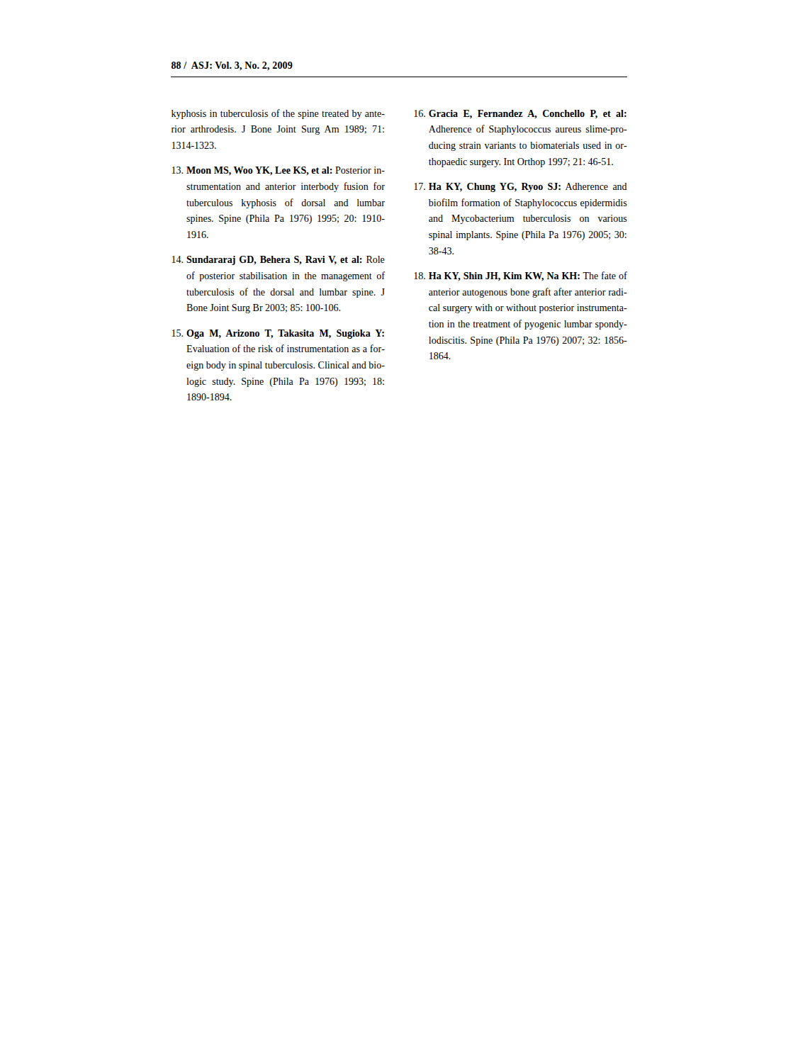88 / ASJ: Vol. 3, No. 2, 2009
kyphosis in tuberculosis of the spine treated by anterior arthrodesis. J Bone Joint Surg Am 1989; 71: 1314-1323.
13. Moon MS, Woo YK, Lee KS, et al: Posterior instrumentation and anterior interbody fusion for tuberculous kyphosis of dorsal and lumbar spines. Spine (Phila Pa 1976) 1995; 20: 1910-1916.
14. Sundararaj GD, Behera S, Ravi V, et al: Role of posterior stabilisation in the management of tuberculosis of the dorsal and lumbar spine. J Bone Joint Surg Br 2003; 85: 100-106.
15. Oga M, Arizono T, Takasita M, Sugioka Y: Evaluation of the risk of instrumentation as a foreign body in spinal tuberculosis. Clinical and biologic study. Spine (Phila Pa 1976) 1993; 18: 1890-1894.
16. Gracia E, Fernandez A, Conchello P, et al: Adherence of Staphylococcus aureus slime-producing strain variants to biomaterials used in orthopaedic surgery. Int Orthop 1997; 21: 46-51.
17. Ha KY, Chung YG, Ryoo SJ: Adherence and biofilm formation of Staphylococcus epidermidis and Mycobacterium tuberculosis on various spinal implants. Spine (Phila Pa 1976) 2005; 30: 38-43.
18. Ha KY, Shin JH, Kim KW, Na KH: The fate of anterior autogenous bone graft after anterior radical surgery with or without posterior instrumentation in the treatment of pyogenic lumbar spondylodiscitis. Spine (Phila Pa 1976) 2007; 32: 1856-1864.